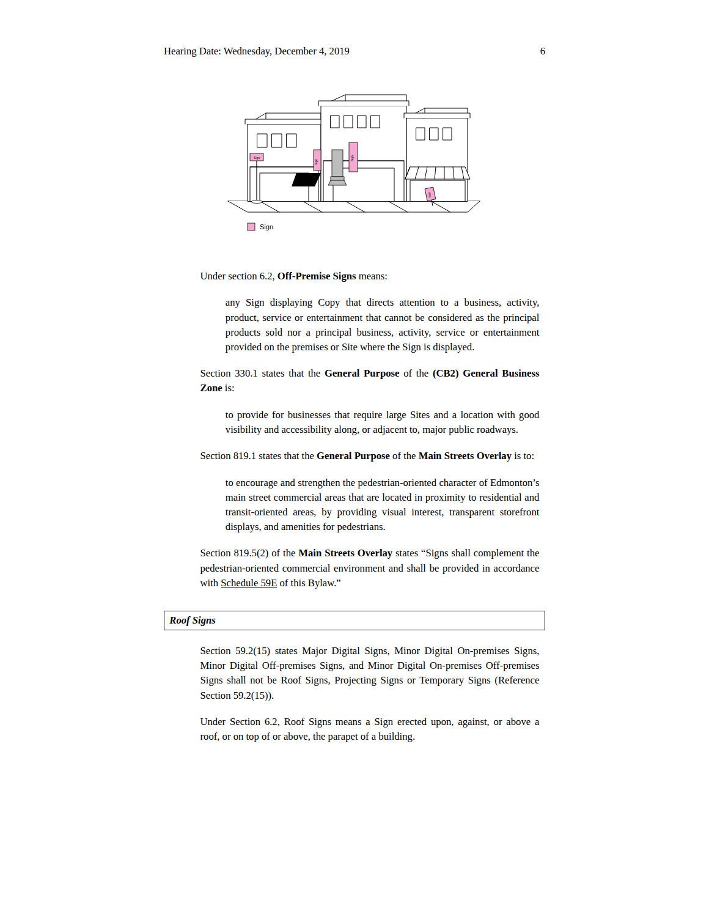Hearing Date: Wednesday, December 4, 2019
6
Sign Sign Sign Sign Sign
Under section 6.2, Off-Premise Signs means:
any Sign displaying Copy that directs attention to a business, activity, product, service or entertainment that cannot be considered as the principal products sold nor a principal business, activity, service or entertainment provided on the premises or Site where the Sign is displayed.
Section 330.1 states that the General Purpose of the (CB2) General Business Zone is:
to provide for businesses that require large Sites and a location with good visibility and accessibility along, or adjacent to, major public roadways.
Section 819.1 states that the General Purpose of the Main Streets Overlay is to:
to encourage and strengthen the pedestrian-oriented character of Edmonton’s main street commercial areas that are located in proximity to residential and transit-oriented areas, by providing visual interest, transparent storefront displays, and amenities for pedestrians.
Section 819.5(2) of the Main Streets Overlay states “Signs shall complement the pedestrian-oriented commercial environment and shall be provided in accordance with Schedule 59E of this Bylaw.”
Roof Signs
Section 59.2(15) states Major Digital Signs, Minor Digital On-premises Signs, Minor Digital Off-premises Signs, and Minor Digital On-premises Off-premises Signs shall not be Roof Signs, Projecting Signs or Temporary Signs (Reference Section 59.2(15)).
Under Section 6.2, Roof Signs means a Sign erected upon, against, or above a roof, or on top of or above, the parapet of a building.